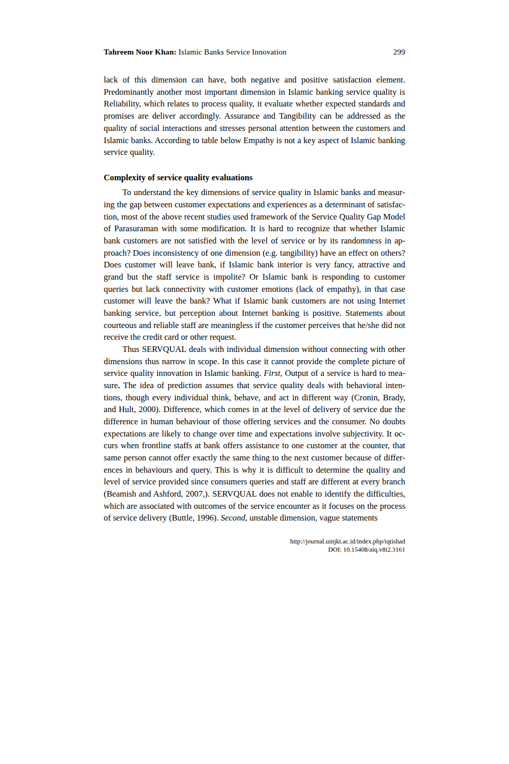Tahreem Noor Khan: Islamic Banks Service Innovation 299
lack of this dimension can have, both negative and positive satisfaction element. Predominantly another most important dimension in Islamic banking service quality is Reliability, which relates to process quality, it evaluate whether expected standards and promises are deliver accordingly. Assurance and Tangibility can be addressed as the quality of social interactions and stresses personal attention between the customers and Islamic banks. According to table below Empathy is not a key aspect of Islamic banking service quality.
Complexity of service quality evaluations
To understand the key dimensions of service quality in Islamic banks and measuring the gap between customer expectations and experiences as a determinant of satisfaction, most of the above recent studies used framework of the Service Quality Gap Model of Parasuraman with some modification. It is hard to recognize that whether Islamic bank customers are not satisfied with the level of service or by its randomness in approach? Does inconsistency of one dimension (e.g. tangibility) have an effect on others? Does customer will leave bank, if Islamic bank interior is very fancy, attractive and grand but the staff service is impolite? Or Islamic bank is responding to customer queries but lack connectivity with customer emotions (lack of empathy), in that case customer will leave the bank? What if Islamic bank customers are not using Internet banking service, but perception about Internet banking is positive. Statements about courteous and reliable staff are meaningless if the customer perceives that he/she did not receive the credit card or other request.
Thus SERVQUAL deals with individual dimension without connecting with other dimensions thus narrow in scope. In this case it cannot provide the complete picture of service quality innovation in Islamic banking. First, Output of a service is hard to measure. The idea of prediction assumes that service quality deals with behavioral intentions, though every individual think, behave, and act in different way (Cronin, Brady, and Hult, 2000). Difference, which comes in at the level of delivery of service due the difference in human behaviour of those offering services and the consumer. No doubts expectations are likely to change over time and expectations involve subjectivity. It occurs when frontline staffs at bank offers assistance to one customer at the counter, that same person cannot offer exactly the same thing to the next customer because of differences in behaviours and query. This is why it is difficult to determine the quality and level of service provided since consumers queries and staff are different at every branch (Beamish and Ashford, 2007,). SERVQUAL does not enable to identify the difficulties, which are associated with outcomes of the service encounter as it focuses on the process of service delivery (Buttle, 1996). Second, unstable dimension, vague statements
http://journal.uinjkt.ac.id/index.php/iqtishad
DOI: 10.15408/aiq.v8i2.3161